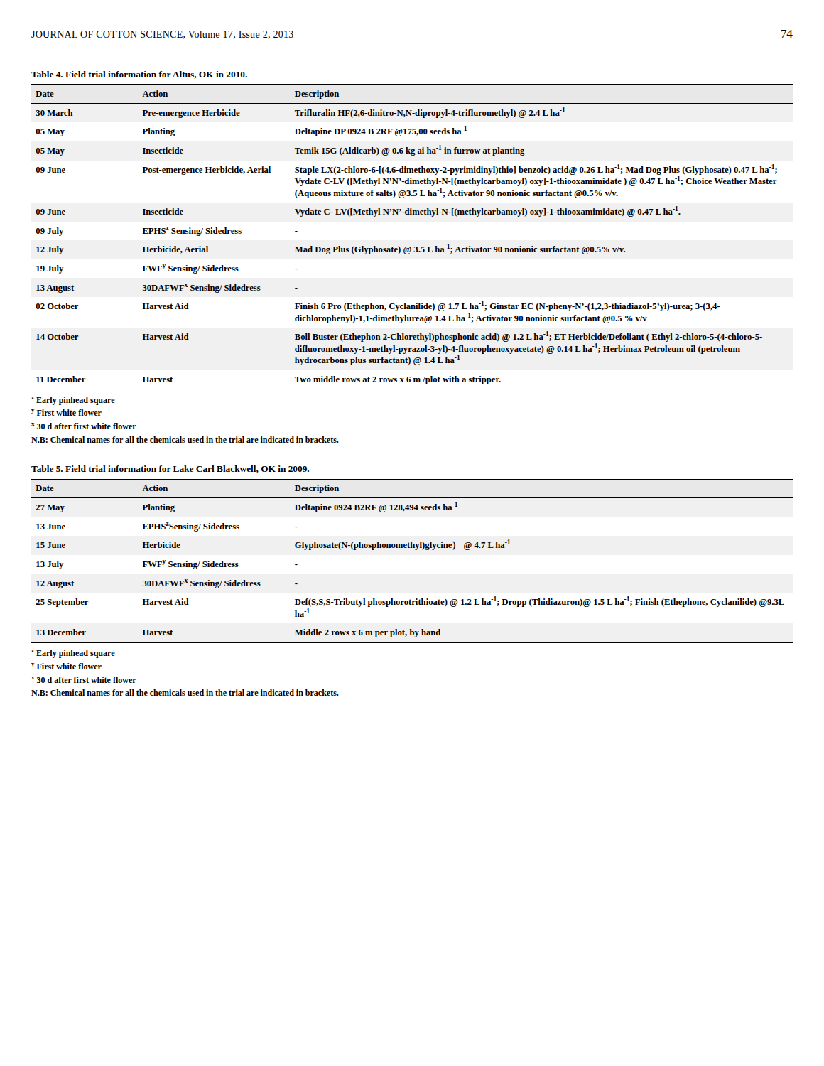JOURNAL OF COTTON SCIENCE, Volume 17, Issue 2, 2013 74
Table 4. Field trial information for Altus, OK in 2010.
| Date | Action | Description |
| --- | --- | --- |
| 30 March | Pre-emergence Herbicide | Trifluralin HF(2,6-dinitro-N,N-dipropyl-4-trifluromethyl) @ 2.4 L ha -1 |
| 05 May | Planting | Deltapine DP 0924 B 2RF @175,00 seeds ha -1 |
| 05 May | Insecticide | Temik 15G (Aldicarb) @ 0.6 kg ai ha -1 in furrow at planting |
| 09 June | Post-emergence Herbicide, Aerial | Staple LX(2-chloro-6-[(4,6-dimethoxy-2-pyrimidinyl)thio] benzoic) acid@ 0.26 L ha -1 ; Mad Dog Plus (Glyphosate) 0.47 L ha -1 ; Vydate C-LV ([Methyl N’N’-dimethyl-N-[(methylcarbamoyl) oxy]-1-thiooxamimidate ) @ 0.47 L ha -1 ; Choice Weather Master (Aqueous mixture of salts) @3.5 L ha -1 ; Activator 90 nonionic surfactant @0.5% v/v. |
| 09 June | Insecticide | Vydate C- LV([Methyl N’N’-dimethyl-N-[(methylcarbamoyl) oxy]-1-thiooxamimidate) @ 0.47 L ha -1 . |
| 09 July | EPHS z Sensing/ Sidedress | - |
| 12 July | Herbicide, Aerial | Mad Dog Plus (Glyphosate) @ 3.5 L ha -1 ; Activator 90 nonionic surfactant @0.5% v/v. |
| 19 July | FWF y Sensing/ Sidedress | - |
| 13 August | 30DAFWF x Sensing/ Sidedress | - |
| 02 October | Harvest Aid | Finish 6 Pro (Ethephon, Cyclanilide) @ 1.7 L ha -1 ; Ginstar EC (N-pheny-N’-(1,2,3-thiadiazol-5’yl)-urea; 3-(3,4-dichlorophenyl)-1,1-dimethylurea@ 1.4 L ha -1 ; Activator 90 nonionic surfactant @0.5 % v/v |
| 14 October | Harvest Aid | Boll Buster (Ethephon 2-Chlorethyl)phosphonic acid) @ 1.2 L ha -1 ; ET Herbicide/Defoliant ( Ethyl 2-chloro-5-(4-chloro-5-difluoromethoxy-1-methyl-pyrazol-3-yl)-4-fluorophenoxyacetate) @ 0.14 L ha -1 ; Herbimax Petroleum oil (petroleum hydrocarbons plus surfactant) @ 1.4 L ha -1 |
| 11 December | Harvest | Two middle rows at 2 rows x 6 m /plot with a stripper. |
z Early pinhead square
y First white flower
x 30 d after first white flower
N.B: Chemical names for all the chemicals used in the trial are indicated in brackets.
Table 5. Field trial information for Lake Carl Blackwell, OK in 2009.
| Date | Action | Description |
| --- | --- | --- |
| 27 May | Planting | Deltapine 0924 B2RF @ 128,494 seeds ha -1 |
| 13 June | EPHS z Sensing/ Sidedress | - |
| 15 June | Herbicide | Glyphosate(N-(phosphonomethyl)glycine） @ 4.7 L ha -1 |
| 13 July | FWF y Sensing/ Sidedress | - |
| 12 August | 30DAFWF x Sensing/ Sidedress | - |
| 25 September | Harvest Aid | Def(S,S,S-Tributyl phosphorotrithioate) @ 1.2 L ha -1 ; Dropp (Thidiazuron)@ 1.5 L ha -1 ; Finish (Ethephone, Cyclanilide) @9.3L ha -1 |
| 13 December | Harvest | Middle 2 rows x 6 m per plot, by hand |
z Early pinhead square
y First white flower
x 30 d after first white flower
N.B: Chemical names for all the chemicals used in the trial are indicated in brackets.